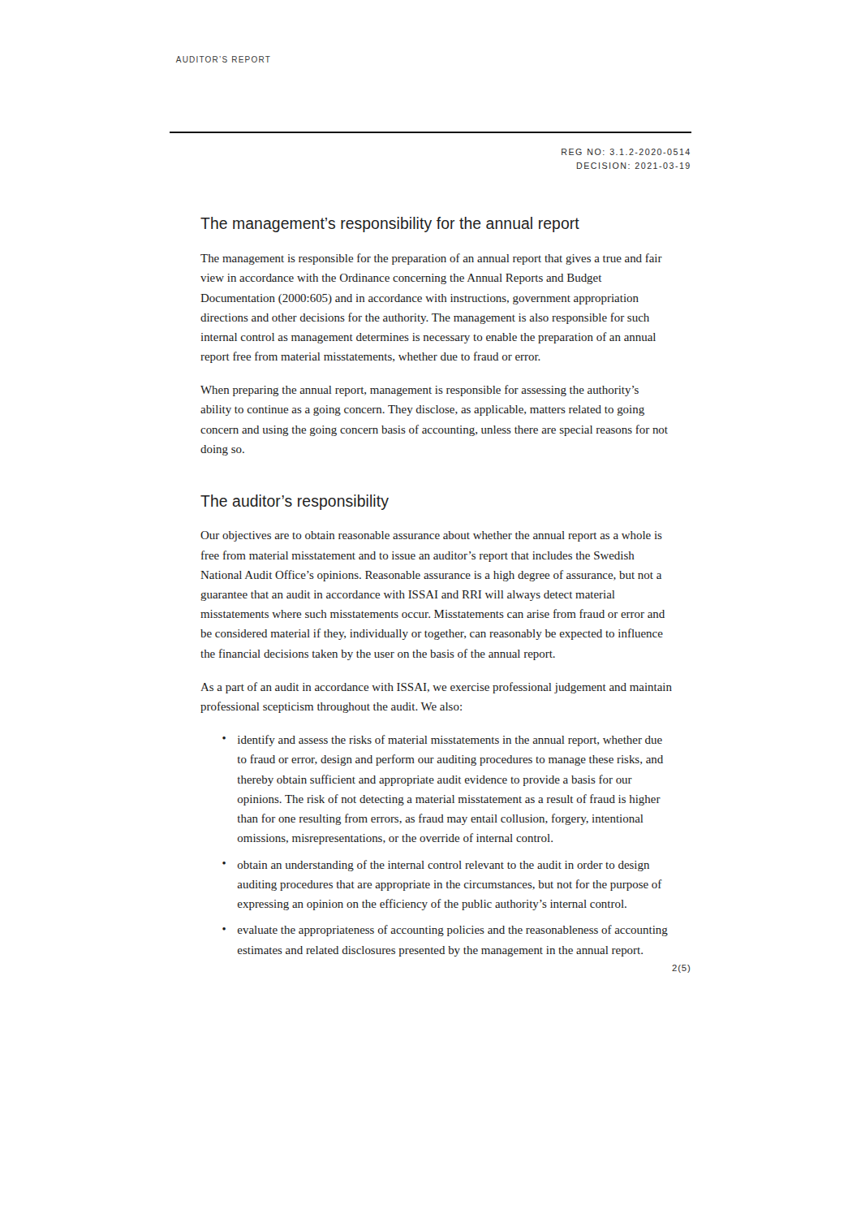AUDITOR’S REPORT
REG NO: 3.1.2-2020-0514
DECISION: 2021-03-19
The management’s responsibility for the annual report
The management is responsible for the preparation of an annual report that gives a true and fair view in accordance with the Ordinance concerning the Annual Reports and Budget Documentation (2000:605) and in accordance with instructions, government appropriation directions and other decisions for the authority. The management is also responsible for such internal control as management determines is necessary to enable the preparation of an annual report free from material misstatements, whether due to fraud or error.
When preparing the annual report, management is responsible for assessing the authority’s ability to continue as a going concern. They disclose, as applicable, matters related to going concern and using the going concern basis of accounting, unless there are special reasons for not doing so.
The auditor’s responsibility
Our objectives are to obtain reasonable assurance about whether the annual report as a whole is free from material misstatement and to issue an auditor’s report that includes the Swedish National Audit Office’s opinions. Reasonable assurance is a high degree of assurance, but not a guarantee that an audit in accordance with ISSAI and RRI will always detect material misstatements where such misstatements occur. Misstatements can arise from fraud or error and be considered material if they, individually or together, can reasonably be expected to influence the financial decisions taken by the user on the basis of the annual report.
As a part of an audit in accordance with ISSAI, we exercise professional judgement and maintain professional scepticism throughout the audit. We also:
identify and assess the risks of material misstatements in the annual report, whether due to fraud or error, design and perform our auditing procedures to manage these risks, and thereby obtain sufficient and appropriate audit evidence to provide a basis for our opinions. The risk of not detecting a material misstatement as a result of fraud is higher than for one resulting from errors, as fraud may entail collusion, forgery, intentional omissions, misrepresentations, or the override of internal control.
obtain an understanding of the internal control relevant to the audit in order to design auditing procedures that are appropriate in the circumstances, but not for the purpose of expressing an opinion on the efficiency of the public authority’s internal control.
evaluate the appropriateness of accounting policies and the reasonableness of accounting estimates and related disclosures presented by the management in the annual report.
2(5)